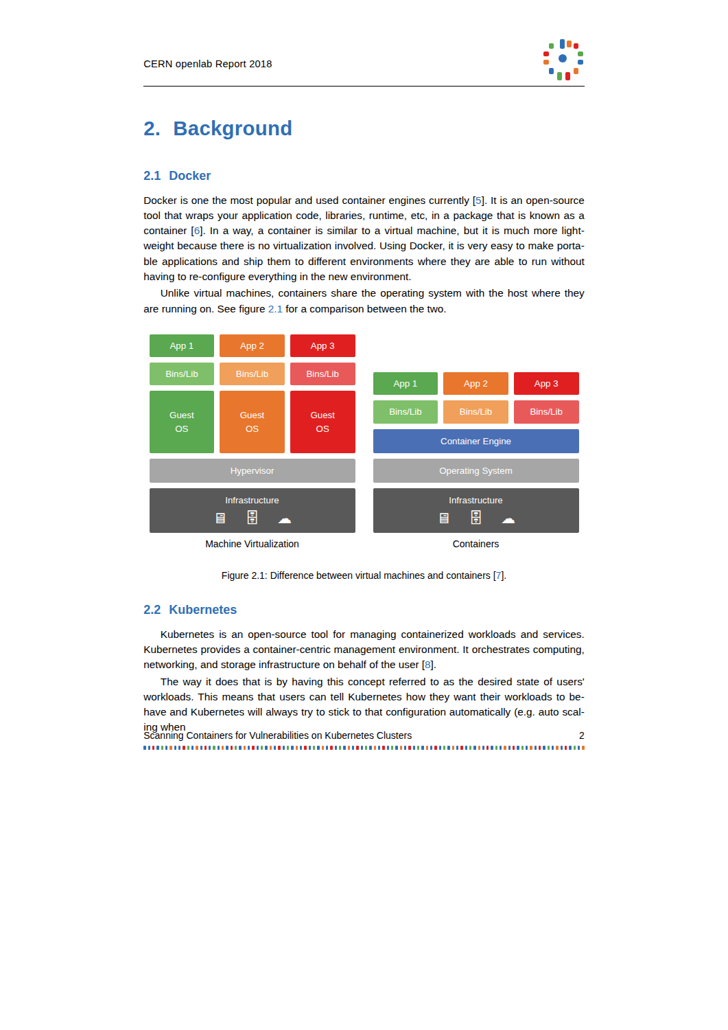CERN openlab Report 2018
2. Background
2.1 Docker
Docker is one the most popular and used container engines currently [5]. It is an open-source tool that wraps your application code, libraries, runtime, etc, in a package that is known as a container [6]. In a way, a container is similar to a virtual machine, but it is much more lightweight because there is no virtualization involved. Using Docker, it is very easy to make portable applications and ship them to different environments where they are able to run without having to re-configure everything in the new environment.
Unlike virtual machines, containers share the operating system with the host where they are running on. See figure 2.1 for a comparison between the two.
App 1
App 2
App 3
Bins/Lib
Bins/Lib
Bins/Lib
Guest
OS
Guest
OS
Guest
OS
Hypervisor
Infrastructure
🖥🗄☁
Machine Virtualization
App 1
App 2
App 3
Bins/Lib
Bins/Lib
Bins/Lib
Container Engine
Operating System
Infrastructure
🖥🗄☁
Containers
Figure 2.1: Difference between virtual machines and containers [7].
2.2 Kubernetes
Kubernetes is an open-source tool for managing containerized workloads and services. Kubernetes provides a container-centric management environment. It orchestrates computing, networking, and storage infrastructure on behalf of the user [8].
The way it does that is by having this concept referred to as the desired state of users' workloads. This means that users can tell Kubernetes how they want their workloads to behave and Kubernetes will always try to stick to that configuration automatically (e.g. auto scaling when
Scanning Containers for Vulnerabilities on Kubernetes Clusters 2